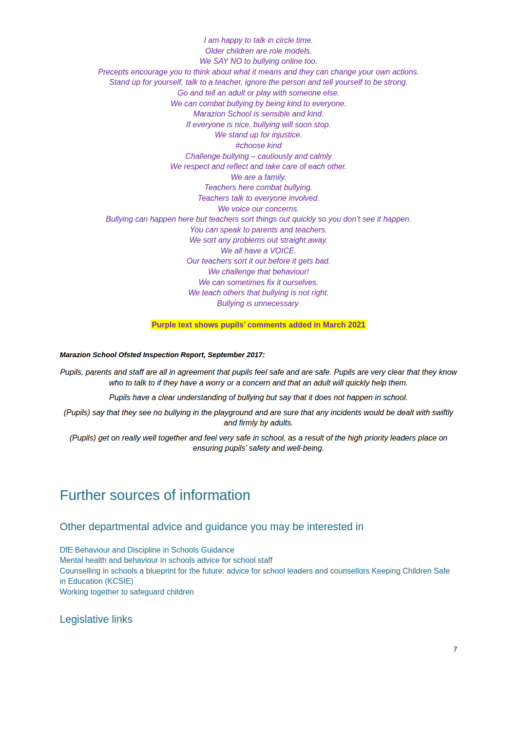I am happy to talk in circle time.
Older children are role models.
We SAY NO to bullying online too.
Precepts encourage you to think about what it means and they can change your own actions.
Stand up for yourself, talk to a teacher, ignore the person and tell yourself to be strong.
Go and tell an adult or play with someone else.
We can combat bullying by being kind to everyone.
Marazion School is sensible and kind.
If everyone is nice, bullying will soon stop.
We stand up for injustice.
#choose kind
Challenge bullying – cautiously and calmly
We respect and reflect and take care of each other.
We are a family.
Teachers here combat bullying.
Teachers talk to everyone involved.
We voice our concerns.
Bullying can happen here but teachers sort things out quickly so you don’t see it happen.
You can speak to parents and teachers.
We sort any problems out straight away.
We all have a VOICE.
Our teachers sort it out before it gets bad.
We challenge that behaviour!
We can sometimes fix it ourselves.
We teach others that bullying is not right.
Bullying is unnecessary.
Purple text shows pupils’ comments added in March 2021
Marazion School Ofsted Inspection Report, September 2017:
Pupils, parents and staff are all in agreement that pupils feel safe and are safe. Pupils are very clear that they know who to talk to if they have a worry or a concern and that an adult will quickly help them.
Pupils have a clear understanding of bullying but say that it does not happen in school.
(Pupils) say that they see no bullying in the playground and are sure that any incidents would be dealt with swiftly and firmly by adults.
(Pupils) get on really well together and feel very safe in school, as a result of the high priority leaders place on ensuring pupils’ safety and well-being.
Further sources of information
Other departmental advice and guidance you may be interested in
DfE Behaviour and Discipline in Schools Guidance
Mental health and behaviour in schools advice for school staff
Counselling in schools a blueprint for the future: advice for school leaders and counsellors Keeping Children Safe in Education (KCSIE)
Working together to safeguard children
Legislative links
7